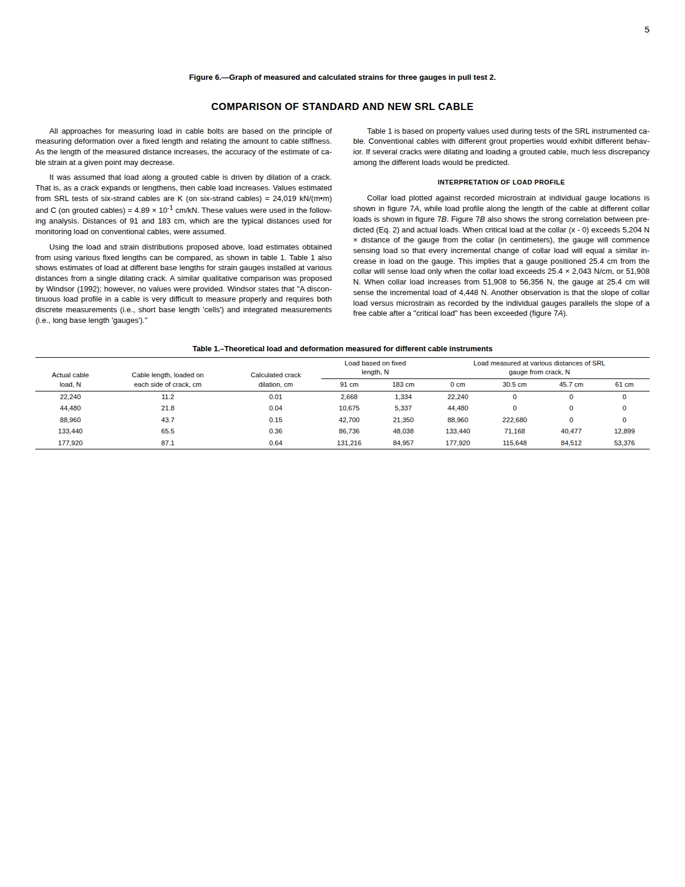5
Figure 6.—Graph of measured and calculated strains for three gauges in pull test 2.
COMPARISON OF STANDARD AND NEW SRL CABLE
All approaches for measuring load in cable bolts are based on the principle of measuring deformation over a fixed length and relating the amount to cable stiffness. As the length of the measured distance increases, the accuracy of the estimate of cable strain at a given point may decrease.
It was assumed that load along a grouted cable is driven by dilation of a crack. That is, as a crack expands or lengthens, then cable load increases. Values estimated from SRL tests of six-strand cables are K (on six-strand cables) = 24,019 kN/(m•m) and C (on grouted cables) = 4.89 × 10-1 cm/kN. These values were used in the following analysis. Distances of 91 and 183 cm, which are the typical distances used for monitoring load on conventional cables, were assumed.
Using the load and strain distributions proposed above, load estimates obtained from using various fixed lengths can be compared, as shown in table 1. Table 1 also shows estimates of load at different base lengths for strain gauges installed at various distances from a single dilating crack. A similar qualitative comparison was proposed by Windsor (1992); however, no values were provided. Windsor states that "A discontinuous load profile in a cable is very difficult to measure properly and requires both discrete measurements (i.e., short base length 'cells') and integrated measurements (i.e., long base length 'gauges')."
Table 1 is based on property values used during tests of the SRL instrumented cable. Conventional cables with different grout properties would exhibit different behavior. If several cracks were dilating and loading a grouted cable, much less discrepancy among the different loads would be predicted.
INTERPRETATION OF LOAD PROFILE
Collar load plotted against recorded microstrain at individual gauge locations is shown in figure 7A, while load profile along the length of the cable at different collar loads is shown in figure 7B. Figure 7B also shows the strong correlation between predicted (Eq. 2) and actual loads. When critical load at the collar (x - 0) exceeds 5,204 N × distance of the gauge from the collar (in centimeters), the gauge will commence sensing load so that every incremental change of collar load will equal a similar increase in load on the gauge. This implies that a gauge positioned 25.4 cm from the collar will sense load only when the collar load exceeds 25.4 × 2,043 N/cm, or 51,908 N. When collar load increases from 51,908 to 56,356 N, the gauge at 25.4 cm will sense the incremental load of 4,448 N. Another observation is that the slope of collar load versus microstrain as recorded by the individual gauges parallels the slope of a free cable after a "critical load" has been exceeded (figure 7A).
Table 1.–Theoretical load and deformation measured for different cable instruments
| Actual cable load, N | Cable length, loaded on each side of crack, cm | Calculated crack dilation, cm | Load based on fixed length, N | Load measured at various distances of SRL gauge from crack, N |
| --- | --- | --- | --- | --- |
| 91 cm | 183 cm | 0 cm | 30.5 cm | 45.7 cm | 61 cm |
| 22,240 | 11.2 | 0.01 | 2,668 | 1,334 | 22,240 | 0 | 0 | 0 |
| 44,480 | 21.8 | 0.04 | 10,675 | 5,337 | 44,480 | 0 | 0 | 0 |
| 88,960 | 43.7 | 0.15 | 42,700 | 21,350 | 88,960 | 222,680 | 0 | 0 |
| 133,440 | 65.5 | 0.36 | 86,736 | 48,038 | 133,440 | 71,168 | 40,477 | 12,899 |
| 177,920 | 87.1 | 0.64 | 131,216 | 84,957 | 177,920 | 115,648 | 84,512 | 53,376 |